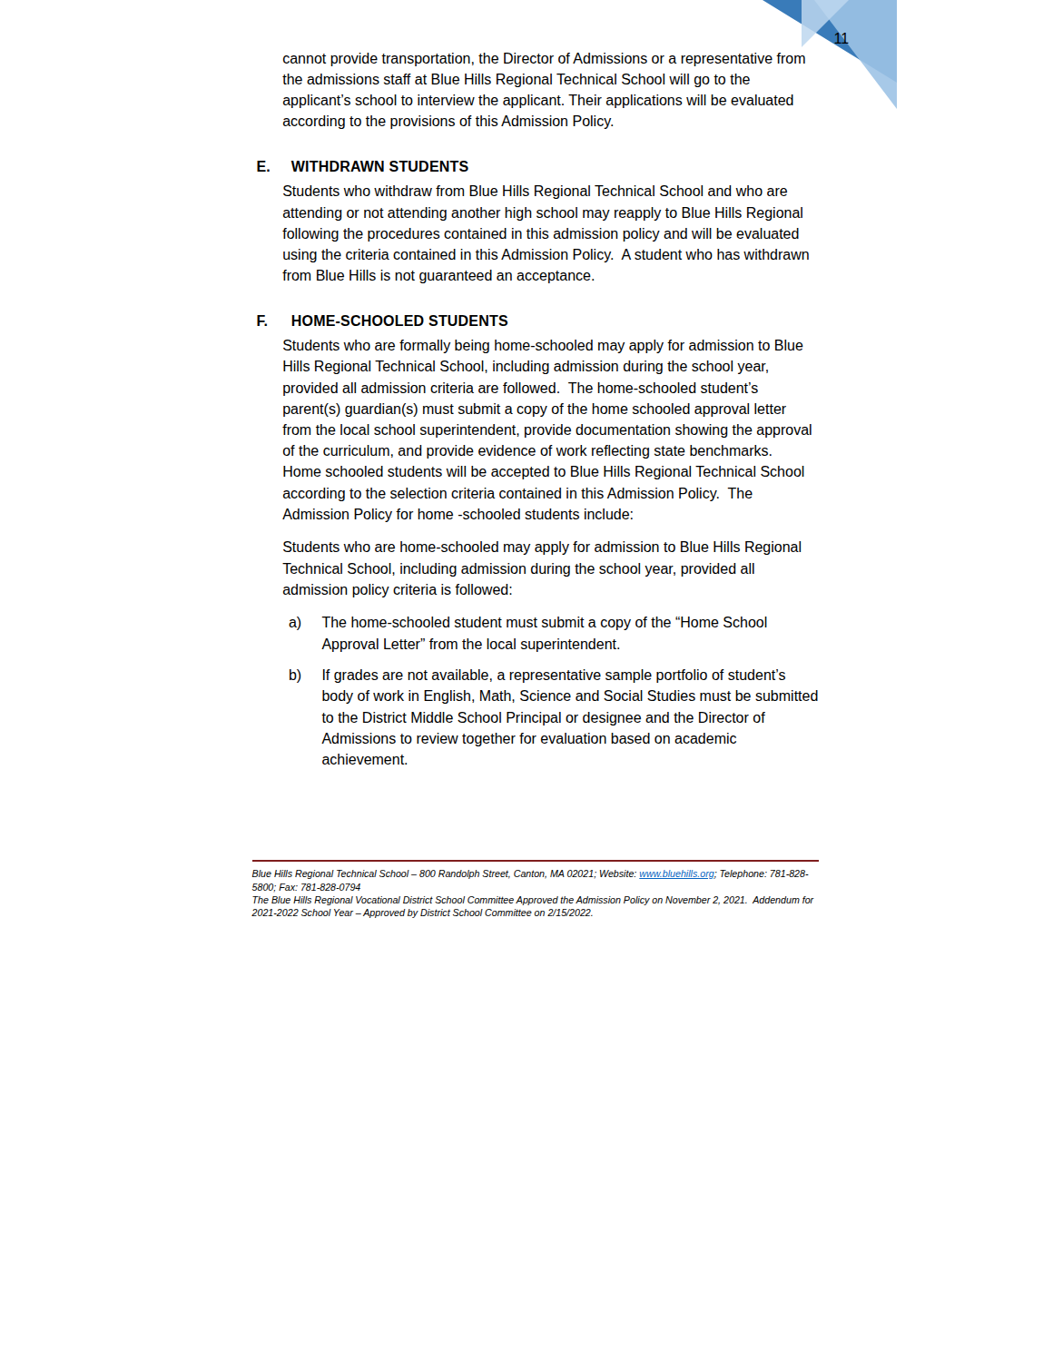11
cannot provide transportation, the Director of Admissions or a representative from the admissions staff at Blue Hills Regional Technical School will go to the applicant’s school to interview the applicant. Their applications will be evaluated according to the provisions of this Admission Policy.
E. WITHDRAWN STUDENTS
Students who withdraw from Blue Hills Regional Technical School and who are attending or not attending another high school may reapply to Blue Hills Regional following the procedures contained in this admission policy and will be evaluated using the criteria contained in this Admission Policy. A student who has withdrawn from Blue Hills is not guaranteed an acceptance.
F. HOME-SCHOOLED STUDENTS
Students who are formally being home-schooled may apply for admission to Blue Hills Regional Technical School, including admission during the school year, provided all admission criteria are followed. The home-schooled student’s parent(s) guardian(s) must submit a copy of the home schooled approval letter from the local school superintendent, provide documentation showing the approval of the curriculum, and provide evidence of work reflecting state benchmarks. Home schooled students will be accepted to Blue Hills Regional Technical School according to the selection criteria contained in this Admission Policy. The Admission Policy for home -schooled students include:
Students who are home-schooled may apply for admission to Blue Hills Regional Technical School, including admission during the school year, provided all admission policy criteria is followed:
a) The home-schooled student must submit a copy of the “Home School Approval Letter” from the local superintendent.
b) If grades are not available, a representative sample portfolio of student’s body of work in English, Math, Science and Social Studies must be submitted to the District Middle School Principal or designee and the Director of Admissions to review together for evaluation based on academic achievement.
Blue Hills Regional Technical School – 800 Randolph Street, Canton, MA 02021; Website: www.bluehills.org; Telephone: 781-828-5800; Fax: 781-828-0794
The Blue Hills Regional Vocational District School Committee Approved the Admission Policy on November 2, 2021. Addendum for 2021-2022 School Year – Approved by District School Committee on 2/15/2022.